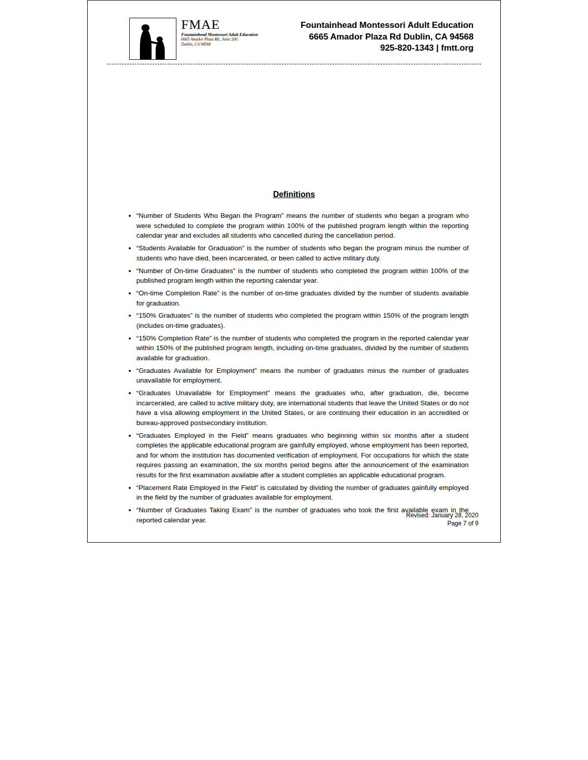FMAE
Fountainhead Montessori Adult Education
6665 Amador Plaza Rd., Suite 200.
Dublin, CA 94568
Fountainhead Montessori Adult Education
6665 Amador Plaza Rd Dublin, CA 94568
925-820-1343 | fmtt.org
Definitions
“Number of Students Who Began the Program” means the number of students who began a program who were scheduled to complete the program within 100% of the published program length within the reporting calendar year and excludes all students who cancelled during the cancellation period.
“Students Available for Graduation” is the number of students who began the program minus the number of students who have died, been incarcerated, or been called to active military duty.
“Number of On-time Graduates” is the number of students who completed the program within 100% of the published program length within the reporting calendar year.
“On-time Completion Rate” is the number of on-time graduates divided by the number of students available for graduation.
“150% Graduates” is the number of students who completed the program within 150% of the program length (includes on-time graduates).
“150% Completion Rate” is the number of students who completed the program in the reported calendar year within 150% of the published program length, including on-time graduates, divided by the number of students available for graduation.
“Graduates Available for Employment” means the number of graduates minus the number of graduates unavailable for employment.
“Graduates Unavailable for Employment” means the graduates who, after graduation, die, become incarcerated, are called to active military duty, are international students that leave the United States or do not have a visa allowing employment in the United States, or are continuing their education in an accredited or bureau-approved postsecondary institution.
“Graduates Employed in the Field” means graduates who beginning within six months after a student completes the applicable educational program are gainfully employed, whose employment has been reported, and for whom the institution has documented verification of employment. For occupations for which the state requires passing an examination, the six months period begins after the announcement of the examination results for the first examination available after a student completes an applicable educational program.
“Placement Rate Employed in the Field” is calculated by dividing the number of graduates gainfully employed in the field by the number of graduates available for employment.
“Number of Graduates Taking Exam” is the number of graduates who took the first available exam in the reported calendar year.
Revised: January 28, 2020
Page 7 of 9